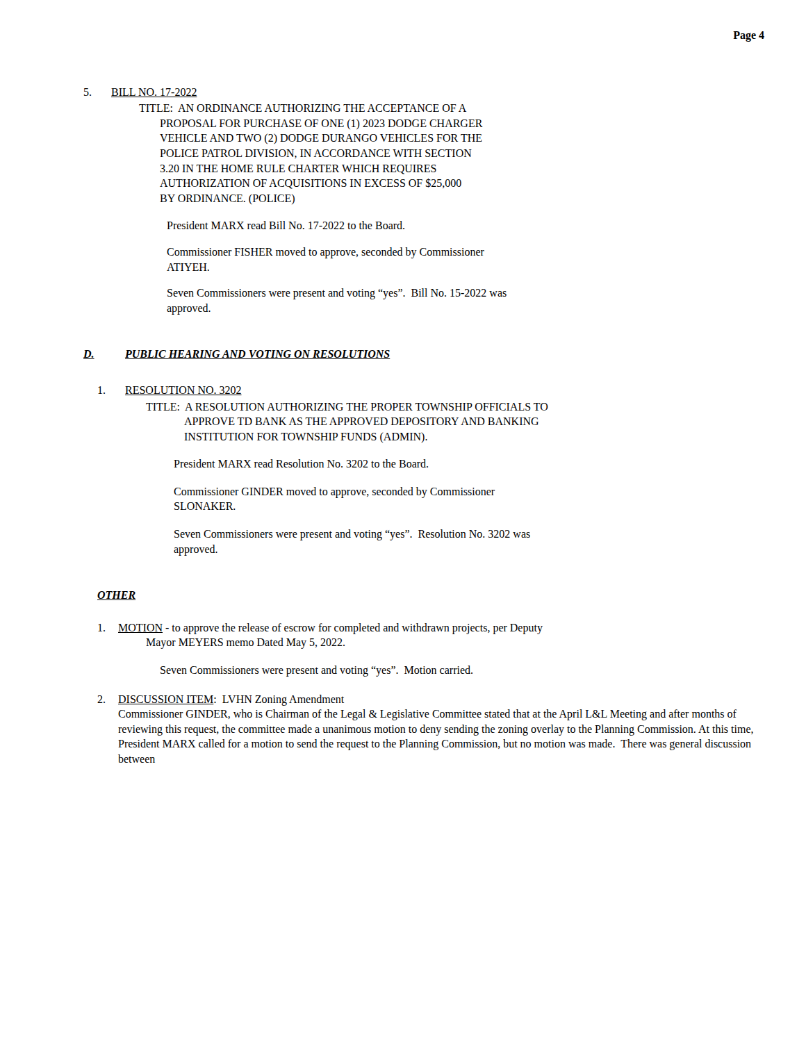Page 4
5.
BILL NO. 17-2022
TITLE: AN ORDINANCE AUTHORIZING THE ACCEPTANCE OF A
PROPOSAL FOR PURCHASE OF ONE (1) 2023 DODGE CHARGER
VEHICLE AND TWO (2) DODGE DURANGO VEHICLES FOR THE
POLICE PATROL DIVISION, IN ACCORDANCE WITH SECTION
3.20 IN THE HOME RULE CHARTER WHICH REQUIRES
AUTHORIZATION OF ACQUISITIONS IN EXCESS OF $25,000
BY ORDINANCE. (POLICE)
President MARX read Bill No. 17-2022 to the Board.
Commissioner FISHER moved to approve, seconded by Commissioner
ATIYEH.
Seven Commissioners were present and voting “yes”. Bill No. 15-2022 was
approved.
D.
PUBLIC HEARING AND VOTING ON RESOLUTIONS
1.
RESOLUTION NO. 3202
TITLE: A RESOLUTION AUTHORIZING THE PROPER TOWNSHIP OFFICIALS TO
APPROVE TD BANK AS THE APPROVED DEPOSITORY AND BANKING
INSTITUTION FOR TOWNSHIP FUNDS (ADMIN).
President MARX read Resolution No. 3202 to the Board.
Commissioner GINDER moved to approve, seconded by Commissioner
SLONAKER.
Seven Commissioners were present and voting “yes”. Resolution No. 3202 was
approved.
OTHER
1.
MOTION - to approve the release of escrow for completed and withdrawn projects, per Deputy
Mayor MEYERS memo Dated May 5, 2022.
Seven Commissioners were present and voting “yes”. Motion carried.
2.
DISCUSSION ITEM: LVHN Zoning Amendment
Commissioner GINDER, who is Chairman of the Legal & Legislative Committee stated that at the April L&L Meeting and after months of reviewing this request, the committee made a unanimous motion to deny sending the zoning overlay to the Planning Commission. At this time, President MARX called for a motion to send the request to the Planning Commission, but no motion was made. There was general discussion between